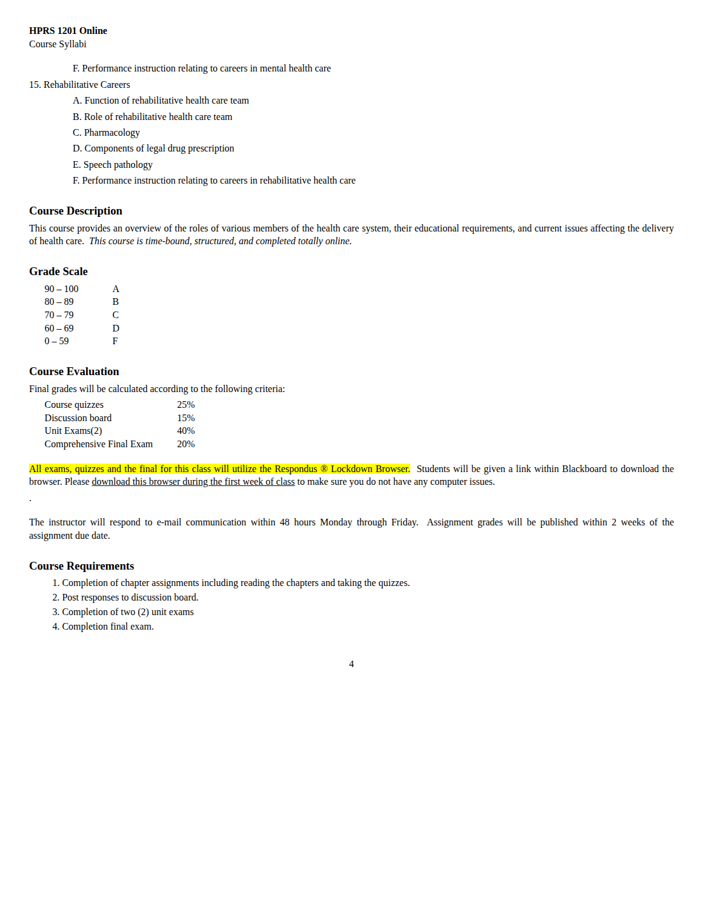HPRS 1201 Online
Course Syllabi
F. Performance instruction relating to careers in mental health care
15. Rehabilitative Careers
A. Function of rehabilitative health care team
B. Role of rehabilitative health care team
C. Pharmacology
D. Components of legal drug prescription
E. Speech pathology
F. Performance instruction relating to careers in rehabilitative health care
Course Description
This course provides an overview of the roles of various members of the health care system, their educational requirements, and current issues affecting the delivery of health care. This course is time-bound, structured, and completed totally online.
Grade Scale
| 90 – 100 | A |
| 80 – 89 | B |
| 70 – 79 | C |
| 60 – 69 | D |
| 0 – 59 | F |
Course Evaluation
Final grades will be calculated according to the following criteria:
| Course quizzes | 25% |
| Discussion board | 15% |
| Unit Exams(2) | 40% |
| Comprehensive Final Exam | 20% |
All exams, quizzes and the final for this class will utilize the Respondus ® Lockdown Browser. Students will be given a link within Blackboard to download the browser. Please download this browser during the first week of class to make sure you do not have any computer issues.
.
The instructor will respond to e-mail communication within 48 hours Monday through Friday. Assignment grades will be published within 2 weeks of the assignment due date.
Course Requirements
Completion of chapter assignments including reading the chapters and taking the quizzes.
Post responses to discussion board.
Completion of two (2) unit exams
Completion final exam.
4